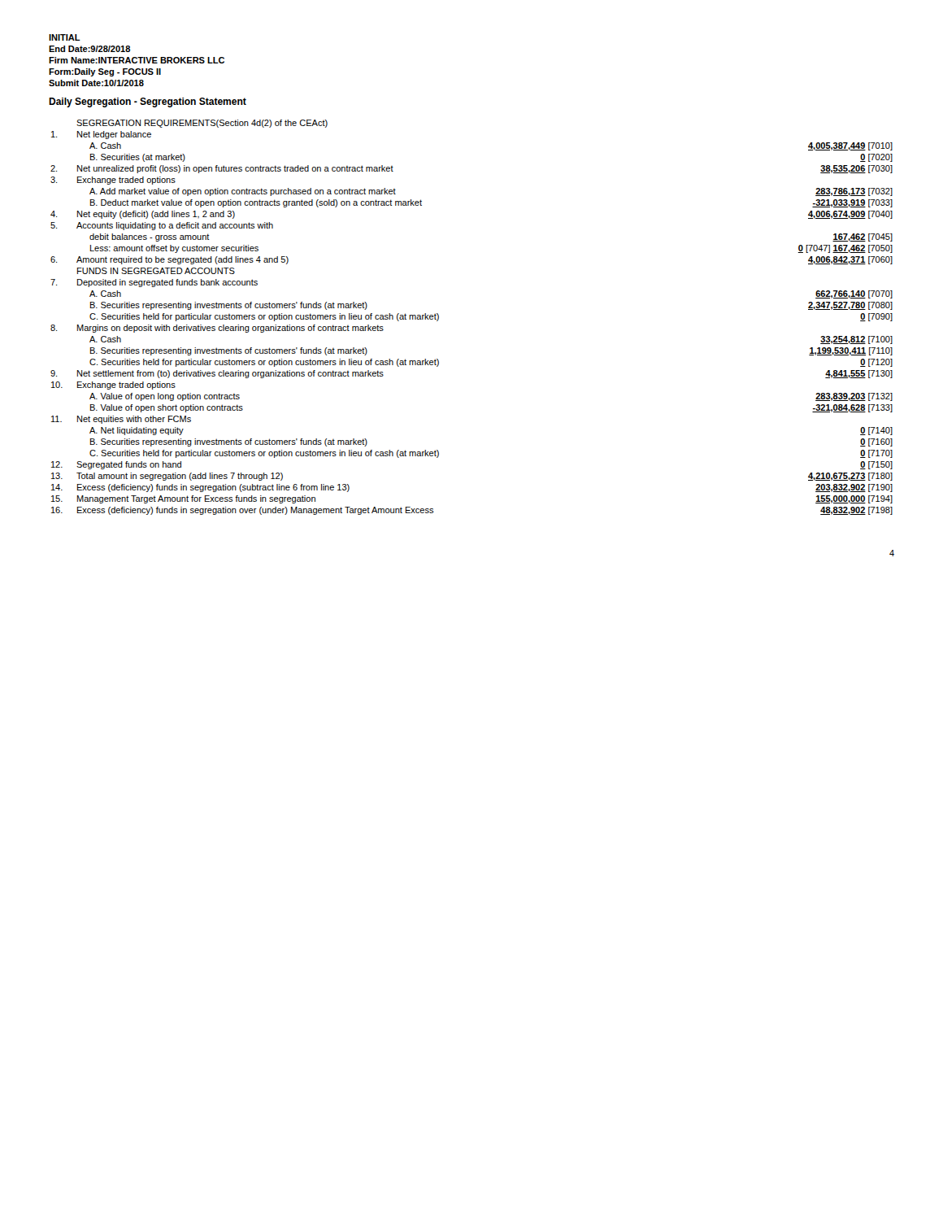INITIAL
End Date:9/28/2018
Firm Name:INTERACTIVE BROKERS LLC
Form:Daily Seg - FOCUS II
Submit Date:10/1/2018
Daily Segregation - Segregation Statement
| | SEGREGATION REQUIREMENTS(Section 4d(2) of the CEAct) | |
| 1. | Net ledger balance | |
| | A. Cash | 4,005,387,449 [7010] |
| | B. Securities (at market) | 0 [7020] |
| 2. | Net unrealized profit (loss) in open futures contracts traded on a contract market | 38,535,206 [7030] |
| 3. | Exchange traded options | |
| | A. Add market value of open option contracts purchased on a contract market | 283,786,173 [7032] |
| | B. Deduct market value of open option contracts granted (sold) on a contract market | -321,033,919 [7033] |
| 4. | Net equity (deficit) (add lines 1, 2 and 3) | 4,006,674,909 [7040] |
| 5. | Accounts liquidating to a deficit and accounts with | |
| | debit balances - gross amount | 167,462 [7045] |
| | Less: amount offset by customer securities | 0 [7047] 167,462 [7050] |
| 6. | Amount required to be segregated (add lines 4 and 5) | 4,006,842,371 [7060] |
| | FUNDS IN SEGREGATED ACCOUNTS | |
| 7. | Deposited in segregated funds bank accounts | |
| | A. Cash | 662,766,140 [7070] |
| | B. Securities representing investments of customers' funds (at market) | 2,347,527,780 [7080] |
| | C. Securities held for particular customers or option customers in lieu of cash (at market) | 0 [7090] |
| 8. | Margins on deposit with derivatives clearing organizations of contract markets | |
| | A. Cash | 33,254,812 [7100] |
| | B. Securities representing investments of customers' funds (at market) | 1,199,530,411 [7110] |
| | C. Securities held for particular customers or option customers in lieu of cash (at market) | 0 [7120] |
| 9. | Net settlement from (to) derivatives clearing organizations of contract markets | 4,841,555 [7130] |
| 10. | Exchange traded options | |
| | A. Value of open long option contracts | 283,839,203 [7132] |
| | B. Value of open short option contracts | -321,084,628 [7133] |
| 11. | Net equities with other FCMs | |
| | A. Net liquidating equity | 0 [7140] |
| | B. Securities representing investments of customers' funds (at market) | 0 [7160] |
| | C. Securities held for particular customers or option customers in lieu of cash (at market) | 0 [7170] |
| 12. | Segregated funds on hand | 0 [7150] |
| 13. | Total amount in segregation (add lines 7 through 12) | 4,210,675,273 [7180] |
| 14. | Excess (deficiency) funds in segregation (subtract line 6 from line 13) | 203,832,902 [7190] |
| 15. | Management Target Amount for Excess funds in segregation | 155,000,000 [7194] |
| 16. | Excess (deficiency) funds in segregation over (under) Management Target Amount Excess | 48,832,902 [7198] |
4